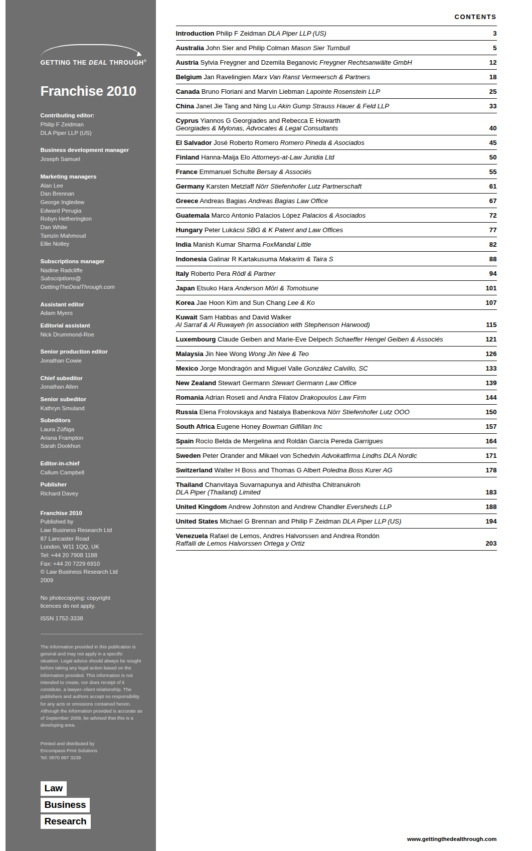GETTING THE DEAL THROUGH®
Franchise 2010
Contributing editor:
Philip F Zeidman
DLA Piper LLP (US)
Business development manager
Joseph Samuel
Marketing managers
Alan Lee
Dan Brennan
George Ingledew
Edward Perugia
Robyn Hetherington
Dan White
Tamzin Mahmoud
Ellie Notley
Subscriptions manager
Nadine Radcliffe
Subscriptions@
GettingTheDealThrough.com
Assistant editor
Adam Myers
Editorial assistant
Nick Drummond-Roe
Senior production editor
Jonathan Cowie
Chief subeditor
Jonathan Allen
Senior subeditor
Kathryn Smuland
Subeditors
Laura Zúñiga
Ariana Frampton
Sarah Dookhun
Editor-in-chief
Callum Campbell
Publisher
Richard Davey
Franchise 2010
Published by
Law Business Research Ltd
87 Lancaster Road
London, W11 1QQ, UK
Tel: +44 20 7908 1188
Fax: +44 20 7229 6910
© Law Business Research Ltd
2009
No photocopying: copyright
licences do not apply.
ISSN 1752-3338
The information provided in this publication is general and may not apply in a specific situation. Legal advice should always be sought before taking any legal action based on the information provided. This information is not intended to create, nor does receipt of it constitute, a lawyer–client relationship. The publishers and authors accept no responsibility for any acts or omissions contained herein. Although the information provided is accurate as of September 2009, be advised that this is a developing area.
Printed and distributed by
Encompass Print Solutions
Tel: 0870 897 3239
Law Business Research
CONTENTS
| Introduction Philip F Zeidman DLA Piper LLP (US) | 3 |
| Australia John Sier and Philip Colman Mason Sier Turnbull | 5 |
| Austria Sylvia Freygner and Dzemila Beganovic Freygner Rechtsanwälte GmbH | 12 |
| Belgium Jan Ravelingien Marx Van Ranst Vermeersch & Partners | 18 |
| Canada Bruno Floriani and Marvin Liebman Lapointe Rosenstein LLP | 25 |
| China Janet Jie Tang and Ning Lu Akin Gump Strauss Hauer & Feld LLP | 33 |
| Cyprus Yiannos G Georgiades and Rebecca E Howarth Georgiades & Mylonas, Advocates & Legal Consultants | 40 |
| El Salvador José Roberto Romero Romero Pineda & Asociados | 45 |
| Finland Hanna-Maija Elo Attorneys-at-Law Juridia Ltd | 50 |
| France Emmanuel Schulte Bersay & Associés | 55 |
| Germany Karsten Metzlaff Nörr Stiefenhofer Lutz Partnerschaft | 61 |
| Greece Andreas Bagias Andreas Bagias Law Office | 67 |
| Guatemala Marco Antonio Palacios López Palacios & Asociados | 72 |
| Hungary Peter Lukácsi SBG & K Patent and Law Offices | 77 |
| India Manish Kumar Sharma FoxMandal Little | 82 |
| Indonesia Galinar R Kartakusuma Makarim & Taira S | 88 |
| Italy Roberto Pera Rödl & Partner | 94 |
| Japan Etsuko Hara Anderson Mōri & Tomotsune | 101 |
| Korea Jae Hoon Kim and Sun Chang Lee & Ko | 107 |
| Kuwait Sam Habbas and David Walker Al Sarraf & Al Ruwayeh (in association with Stephenson Harwood) | 115 |
| Luxembourg Claude Geiben and Marie-Eve Delpech Schaeffer Hengel Geiben & Associés | 121 |
| Malaysia Jin Nee Wong Wong Jin Nee & Teo | 126 |
| Mexico Jorge Mondragón and Miguel Valle González Calvillo, SC | 133 |
| New Zealand Stewart Germann Stewart Germann Law Office | 139 |
| Romania Adrian Roseti and Andra Filatov Drakopoulos Law Firm | 144 |
| Russia Elena Frolovskaya and Natalya Babenkova Nörr Stiefenhofer Lutz OOO | 150 |
| South Africa Eugene Honey Bowman Gilfillan Inc | 157 |
| Spain Rocío Belda de Mergelina and Roldán García Pereda Garrigues | 164 |
| Sweden Peter Orander and Mikael von Schedvin Advokatfirma Lindhs DLA Nordic | 171 |
| Switzerland Walter H Boss and Thomas G Albert Poledna Boss Kurer AG | 178 |
| Thailand Chanvitaya Suvarnapunya and Athistha Chitranukroh DLA Piper (Thailand) Limited | 183 |
| United Kingdom Andrew Johnston and Andrew Chandler Eversheds LLP | 188 |
| United States Michael G Brennan and Philip F Zeidman DLA Piper LLP (US) | 194 |
| Venezuela Rafael de Lemos, Andres Halvorssen and Andrea Rondón Raffalli de Lemos Halvorssen Ortega y Ortiz | 203 |
www.gettingthedealthrough.com